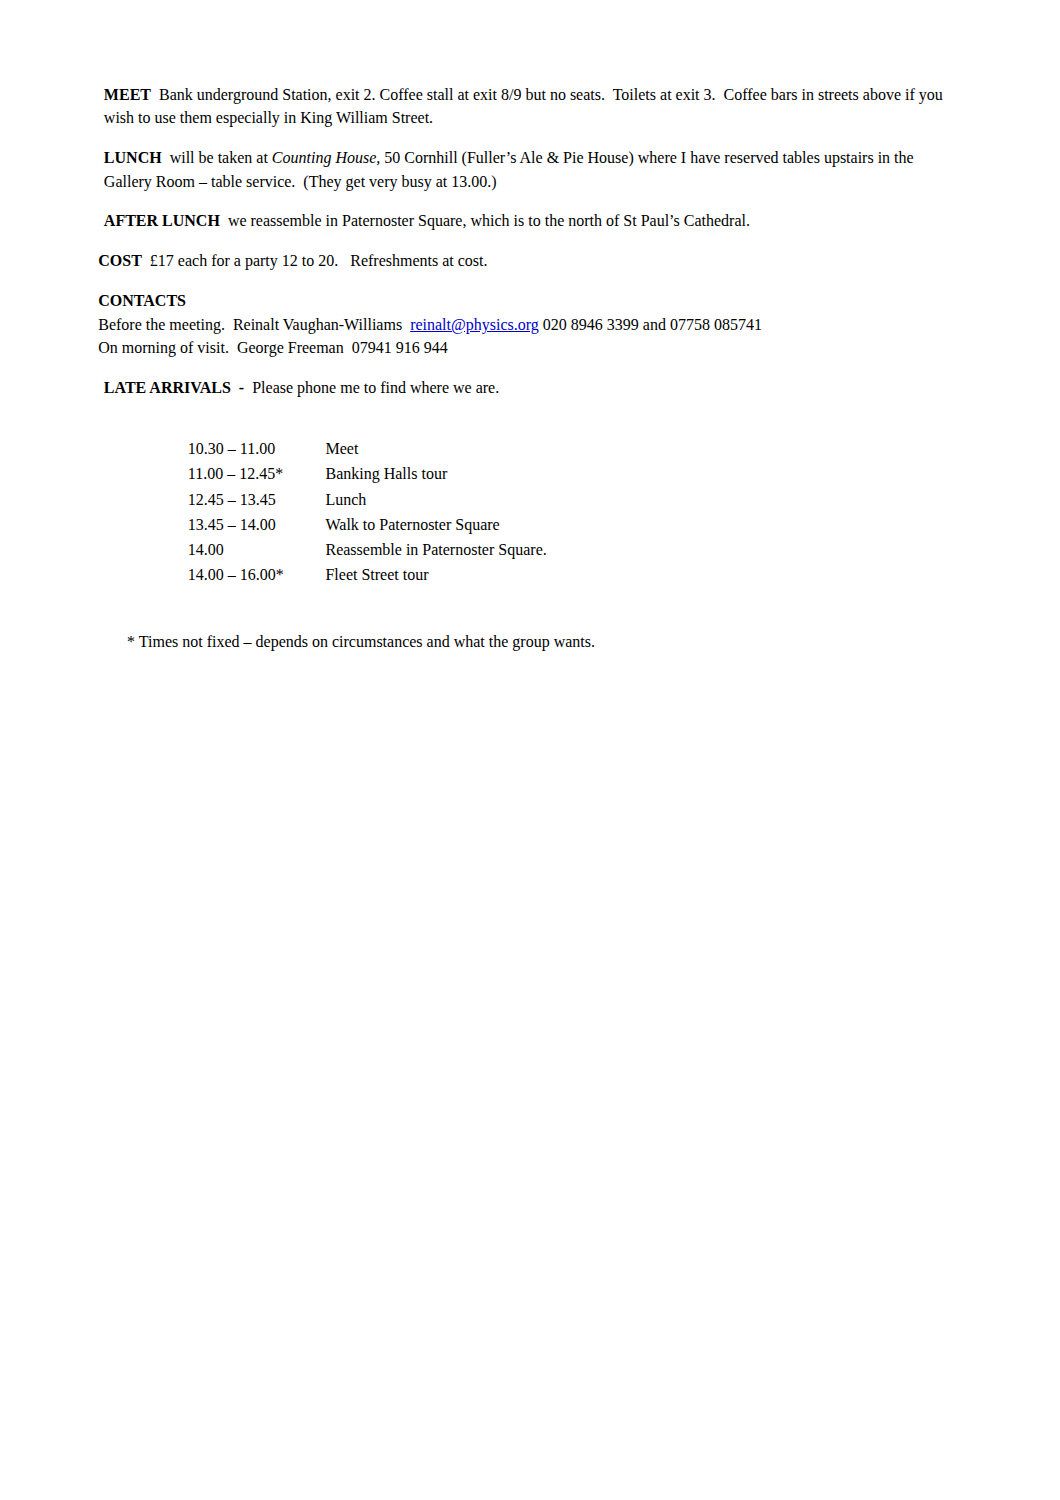MEET Bank underground Station, exit 2. Coffee stall at exit 8/9 but no seats. Toilets at exit 3. Coffee bars in streets above if you wish to use them especially in King William Street.
LUNCH will be taken at Counting House, 50 Cornhill (Fuller’s Ale & Pie House) where I have reserved tables upstairs in the Gallery Room – table service. (They get very busy at 13.00.)
AFTER LUNCH we reassemble in Paternoster Square, which is to the north of St Paul’s Cathedral.
COST £17 each for a party 12 to 20. Refreshments at cost.
CONTACTS
Before the meeting. Reinalt Vaughan-Williams reinalt@physics.org 020 8946 3399 and 07758 085741
On morning of visit. George Freeman 07941 916 944
LATE ARRIVALS - Please phone me to find where we are.
| 10.30 – 11.00 | Meet |
| 11.00 – 12.45* | Banking Halls tour |
| 12.45 – 13.45 | Lunch |
| 13.45 – 14.00 | Walk to Paternoster Square |
| 14.00 | Reassemble in Paternoster Square. |
| 14.00 – 16.00* | Fleet Street tour |
* Times not fixed – depends on circumstances and what the group wants.